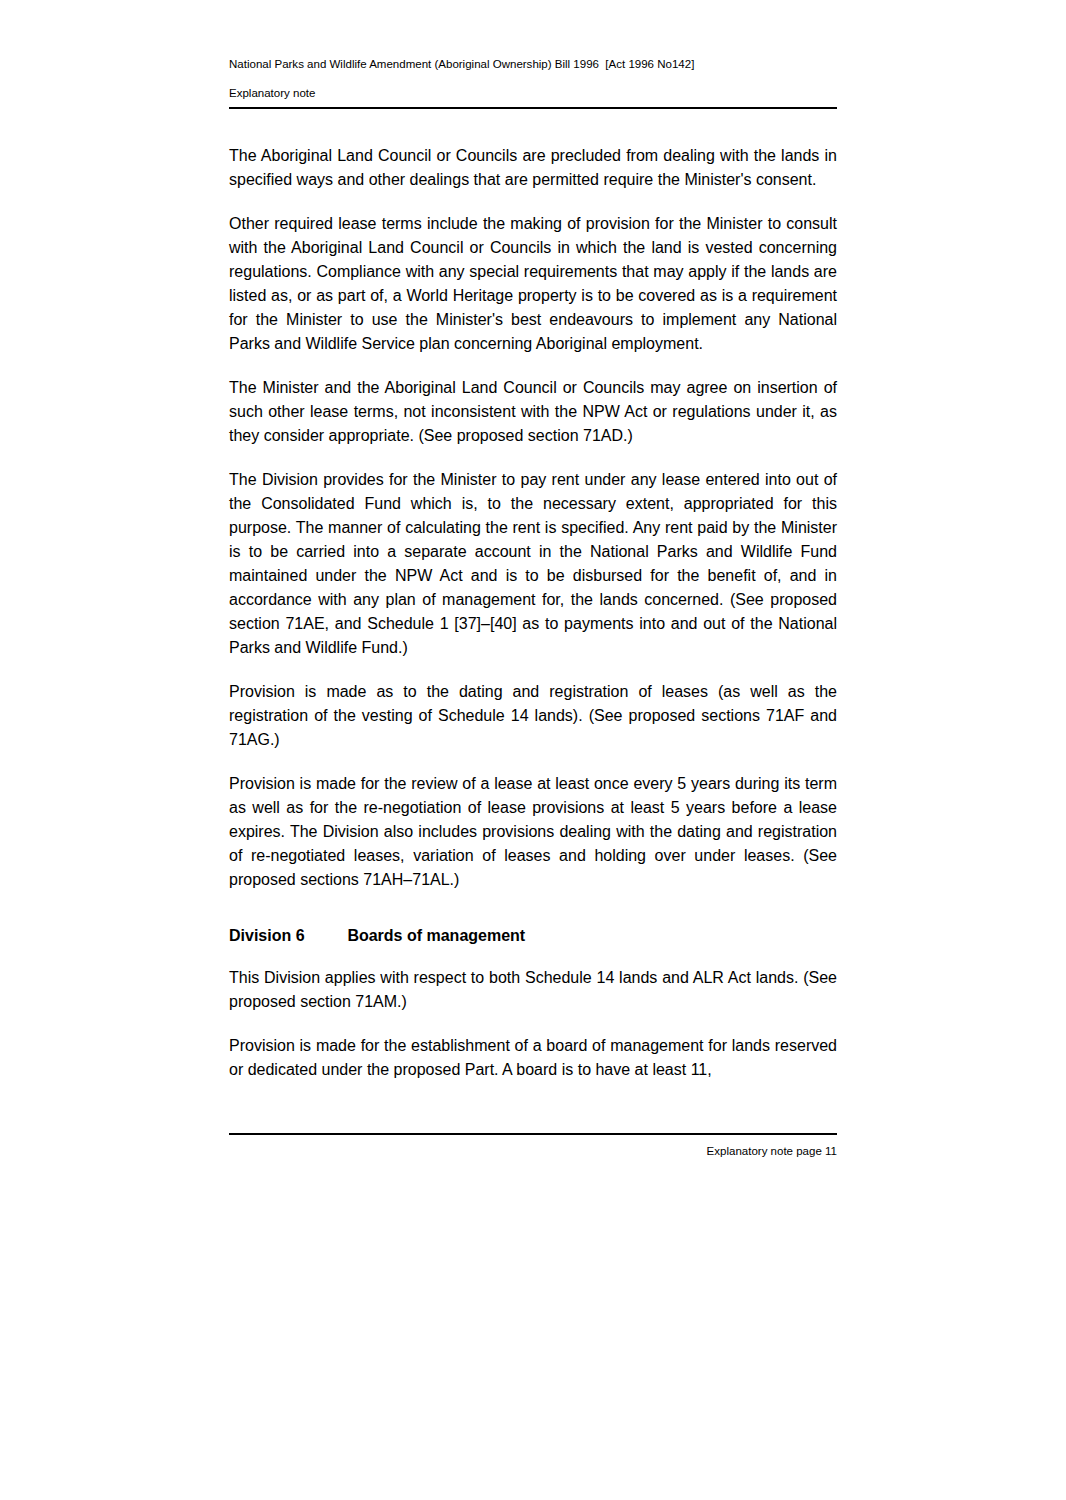National Parks and Wildlife Amendment (Aboriginal Ownership) Bill 1996 [Act 1996 No142]
Explanatory note
The Aboriginal Land Council or Councils are precluded from dealing with the lands in specified ways and other dealings that are permitted require the Minister's consent.
Other required lease terms include the making of provision for the Minister to consult with the Aboriginal Land Council or Councils in which the land is vested concerning regulations. Compliance with any special requirements that may apply if the lands are listed as, or as part of, a World Heritage property is to be covered as is a requirement for the Minister to use the Minister's best endeavours to implement any National Parks and Wildlife Service plan concerning Aboriginal employment.
The Minister and the Aboriginal Land Council or Councils may agree on insertion of such other lease terms, not inconsistent with the NPW Act or regulations under it, as they consider appropriate. (See proposed section 71AD.)
The Division provides for the Minister to pay rent under any lease entered into out of the Consolidated Fund which is, to the necessary extent, appropriated for this purpose. The manner of calculating the rent is specified. Any rent paid by the Minister is to be carried into a separate account in the National Parks and Wildlife Fund maintained under the NPW Act and is to be disbursed for the benefit of, and in accordance with any plan of management for, the lands concerned. (See proposed section 71AE, and Schedule 1 [37]–[40] as to payments into and out of the National Parks and Wildlife Fund.)
Provision is made as to the dating and registration of leases (as well as the registration of the vesting of Schedule 14 lands). (See proposed sections 71AF and 71AG.)
Provision is made for the review of a lease at least once every 5 years during its term as well as for the re-negotiation of lease provisions at least 5 years before a lease expires. The Division also includes provisions dealing with the dating and registration of re-negotiated leases, variation of leases and holding over under leases. (See proposed sections 71AH–71AL.)
Division 6 Boards of management
This Division applies with respect to both Schedule 14 lands and ALR Act lands. (See proposed section 71AM.)
Provision is made for the establishment of a board of management for lands reserved or dedicated under the proposed Part. A board is to have at least 11,
Explanatory note page 11